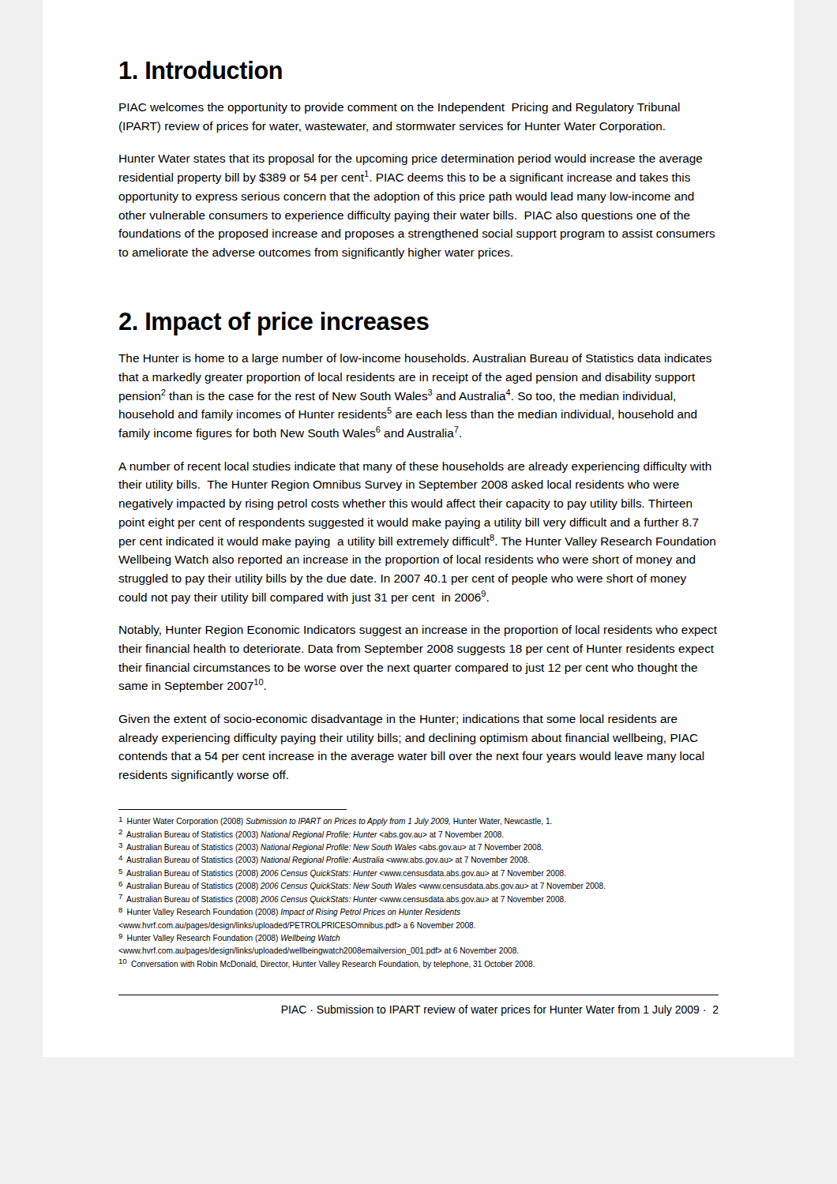1. Introduction
PIAC welcomes the opportunity to provide comment on the Independent Pricing and Regulatory Tribunal (IPART) review of prices for water, wastewater, and stormwater services for Hunter Water Corporation.
Hunter Water states that its proposal for the upcoming price determination period would increase the average residential property bill by $389 or 54 per cent1. PIAC deems this to be a significant increase and takes this opportunity to express serious concern that the adoption of this price path would lead many low-income and other vulnerable consumers to experience difficulty paying their water bills. PIAC also questions one of the foundations of the proposed increase and proposes a strengthened social support program to assist consumers to ameliorate the adverse outcomes from significantly higher water prices.
2. Impact of price increases
The Hunter is home to a large number of low-income households. Australian Bureau of Statistics data indicates that a markedly greater proportion of local residents are in receipt of the aged pension and disability support pension2 than is the case for the rest of New South Wales3 and Australia4. So too, the median individual, household and family incomes of Hunter residents5 are each less than the median individual, household and family income figures for both New South Wales6 and Australia7.
A number of recent local studies indicate that many of these households are already experiencing difficulty with their utility bills. The Hunter Region Omnibus Survey in September 2008 asked local residents who were negatively impacted by rising petrol costs whether this would affect their capacity to pay utility bills. Thirteen point eight per cent of respondents suggested it would make paying a utility bill very difficult and a further 8.7 per cent indicated it would make paying a utility bill extremely difficult8. The Hunter Valley Research Foundation Wellbeing Watch also reported an increase in the proportion of local residents who were short of money and struggled to pay their utility bills by the due date. In 2007 40.1 per cent of people who were short of money could not pay their utility bill compared with just 31 per cent in 20069.
Notably, Hunter Region Economic Indicators suggest an increase in the proportion of local residents who expect their financial health to deteriorate. Data from September 2008 suggests 18 per cent of Hunter residents expect their financial circumstances to be worse over the next quarter compared to just 12 per cent who thought the same in September 200710.
Given the extent of socio-economic disadvantage in the Hunter; indications that some local residents are already experiencing difficulty paying their utility bills; and declining optimism about financial wellbeing, PIAC contends that a 54 per cent increase in the average water bill over the next four years would leave many local residents significantly worse off.
1 Hunter Water Corporation (2008) Submission to IPART on Prices to Apply from 1 July 2009, Hunter Water, Newcastle, 1.
2 Australian Bureau of Statistics (2003) National Regional Profile: Hunter <abs.gov.au> at 7 November 2008.
3 Australian Bureau of Statistics (2003) National Regional Profile: New South Wales <abs.gov.au> at 7 November 2008.
4 Australian Bureau of Statistics (2003) National Regional Profile: Australia <www.abs.gov.au> at 7 November 2008.
5 Australian Bureau of Statistics (2008) 2006 Census QuickStats: Hunter <www.censusdata.abs.gov.au> at 7 November 2008.
6 Australian Bureau of Statistics (2008) 2006 Census QuickStats: New South Wales <www.censusdata.abs.gov.au> at 7 November 2008.
7 Australian Bureau of Statistics (2008) 2006 Census QuickStats: Hunter <www.censusdata.abs.gov.au> at 7 November 2008.
8 Hunter Valley Research Foundation (2008) Impact of Rising Petrol Prices on Hunter Residents
<www.hvrf.com.au/pages/design/links/uploaded/PETROLPRICESOmnibus.pdf> a 6 November 2008.
9 Hunter Valley Research Foundation (2008) Wellbeing Watch
<www.hvrf.com.au/pages/design/links/uploaded/wellbeingwatch2008emailversion_001.pdf> at 6 November 2008.
10 Conversation with Robin McDonald, Director, Hunter Valley Research Foundation, by telephone, 31 October 2008.
PIAC · Submission to IPART review of water prices for Hunter Water from 1 July 2009 · 2